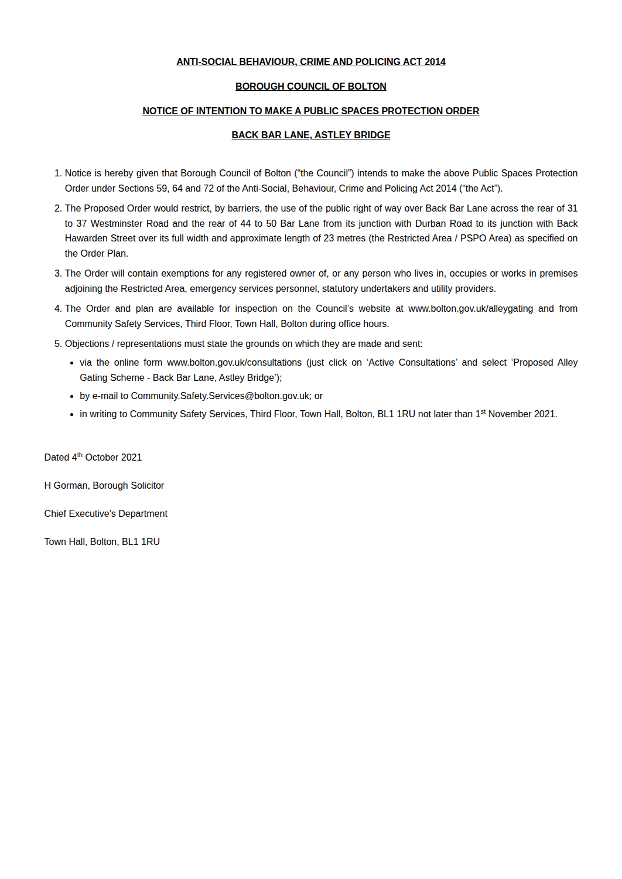ANTI-SOCIAL BEHAVIOUR, CRIME AND POLICING ACT 2014
BOROUGH COUNCIL OF BOLTON
NOTICE OF INTENTION TO MAKE A PUBLIC SPACES PROTECTION ORDER
BACK BAR LANE, ASTLEY BRIDGE
Notice is hereby given that Borough Council of Bolton (“the Council”) intends to make the above Public Spaces Protection Order under Sections 59, 64 and 72 of the Anti-Social, Behaviour, Crime and Policing Act 2014 (“the Act”).
The Proposed Order would restrict, by barriers, the use of the public right of way over Back Bar Lane across the rear of 31 to 37 Westminster Road and the rear of 44 to 50 Bar Lane from its junction with Durban Road to its junction with Back Hawarden Street over its full width and approximate length of 23 metres (the Restricted Area / PSPO Area) as specified on the Order Plan.
The Order will contain exemptions for any registered owner of, or any person who lives in, occupies or works in premises adjoining the Restricted Area, emergency services personnel, statutory undertakers and utility providers.
The Order and plan are available for inspection on the Council’s website at www.bolton.gov.uk/alleygating and from Community Safety Services, Third Floor, Town Hall, Bolton during office hours.
Objections / representations must state the grounds on which they are made and sent:
via the online form www.bolton.gov.uk/consultations (just click on ‘Active Consultations’ and select ‘Proposed Alley Gating Scheme - Back Bar Lane, Astley Bridge’);
by e-mail to Community.Safety.Services@bolton.gov.uk; or
in writing to Community Safety Services, Third Floor, Town Hall, Bolton, BL1 1RU not later than 1st November 2021.
Dated 4th October 2021
H Gorman, Borough Solicitor
Chief Executive's Department
Town Hall, Bolton, BL1 1RU